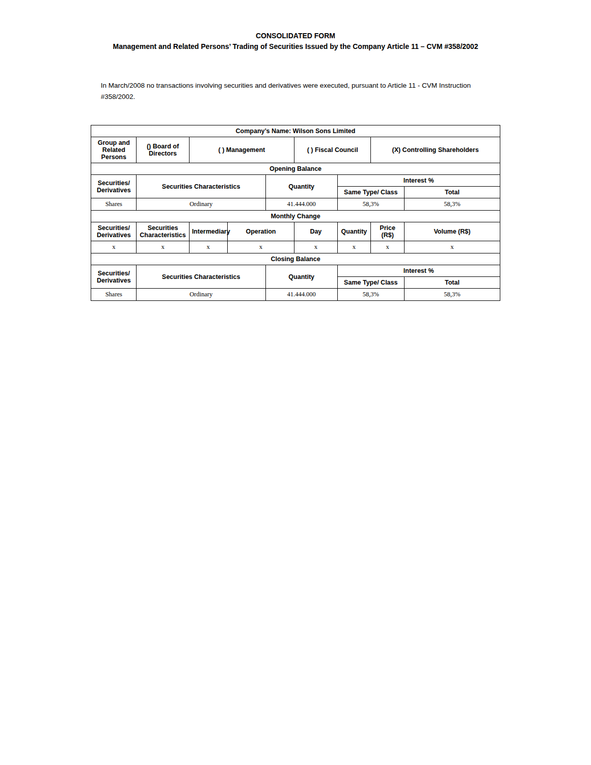CONSOLIDATED FORM
Management and Related Persons’ Trading of Securities Issued by the Company Article 11 – CVM #358/2002
In March/2008 no transactions involving securities and derivatives were executed, pursuant to Article 11 - CVM Instruction #358/2002.
| Company’s Name: Wilson Sons Limited |
| --- |
| Group and Related Persons | () Board of Directors | ( ) Management | ( ) Fiscal Council | (X) Controlling Shareholders |
| Opening Balance |
| Securities/ Derivatives | Securities Characteristics | Quantity | Interest % |
| Same Type/ Class | Total |
| Shares | Ordinary | 41.444.000 | 58,3% | 58,3% |
| Monthly Change |
| Securities/ Derivatives | Securities Characteristics | Intermediary | Operation | Day | Quantity | Price (R$) | Volume (R$) |
| x | x | x | x | x | x | x | x |
| Closing Balance |
| Securities/ Derivatives | Securities Characteristics | Quantity | Interest % |
| Same Type/ Class | Total |
| Shares | Ordinary | 41.444.000 | 58,3% | 58,3% |